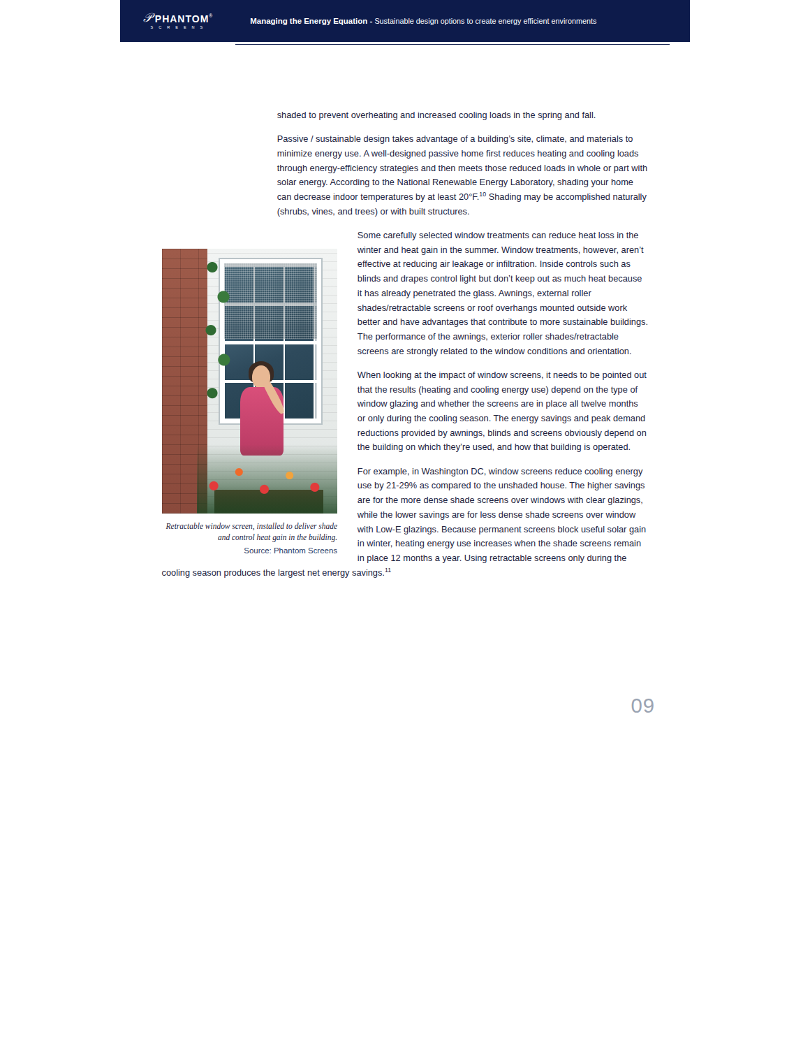𝒫 PHANTOM®
S C R E E N S
Managing the Energy Equation - Sustainable design options to create energy efficient environments
shaded to prevent overheating and increased cooling loads in the spring and fall.
Passive / sustainable design takes advantage of a building’s site, climate, and materials to minimize energy use. A well-designed passive home first reduces heating and cooling loads through energy-efficiency strategies and then meets those reduced loads in whole or part with solar energy. According to the National Renewable Energy Laboratory, shading your home can decrease indoor temperatures by at least 20°F.10 Shading may be accomplished naturally (shrubs, vines, and trees) or with built structures.
Retractable window screen, installed to deliver shade and control heat gain in the building. Source: Phantom Screens
Some carefully selected window treatments can reduce heat loss in the winter and heat gain in the summer. Window treatments, however, aren’t effective at reducing air leakage or infiltration. Inside controls such as blinds and drapes control light but don’t keep out as much heat because it has already penetrated the glass. Awnings, external roller shades/retractable screens or roof overhangs mounted outside work better and have advantages that contribute to more sustainable buildings. The performance of the awnings, exterior roller shades/retractable screens are strongly related to the window conditions and orientation.
When looking at the impact of window screens, it needs to be pointed out that the results (heating and cooling energy use) depend on the type of window glazing and whether the screens are in place all twelve months or only during the cooling season. The energy savings and peak demand reductions provided by awnings, blinds and screens obviously depend on the building on which they’re used, and how that building is operated.
For example, in Washington DC, window screens reduce cooling energy use by 21-29% as compared to the unshaded house. The higher savings are for the more dense shade screens over windows with clear glazings, while the lower savings are for less dense shade screens over window with Low-E glazings. Because permanent screens block useful solar gain in winter, heating energy use increases when the shade screens remain in place 12 months a year. Using retractable screens only during the cooling season produces the largest net energy savings.11
09